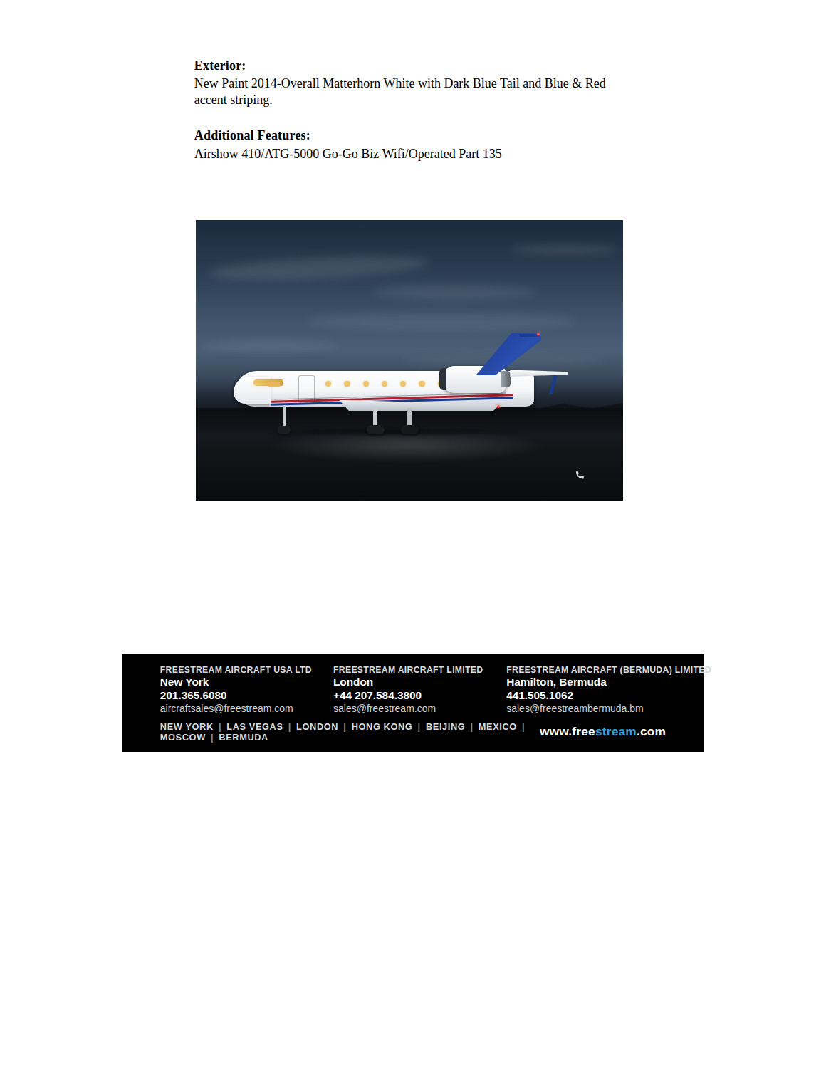Exterior:
New Paint 2014-Overall Matterhorn White with Dark Blue Tail and Blue & Red accent striping.
Additional Features:
Airshow 410/ATG-5000 Go-Go Biz Wifi/Operated Part 135
FREESTREAM AIRCRAFT USA LTD
New York
201.365.6080
aircraftsales@freestream.com
FREESTREAM AIRCRAFT LIMITED
London
+44 207.584.3800
sales@freestream.com
FREESTREAM AIRCRAFT (BERMUDA) LIMITED
Hamilton, Bermuda
441.505.1062
sales@freestreambermuda.bm
NEW YORK | LAS VEGAS | LONDON | HONG KONG | BEIJING | MEXICO | MOSCOW | BERMUDA
www.free stream.com